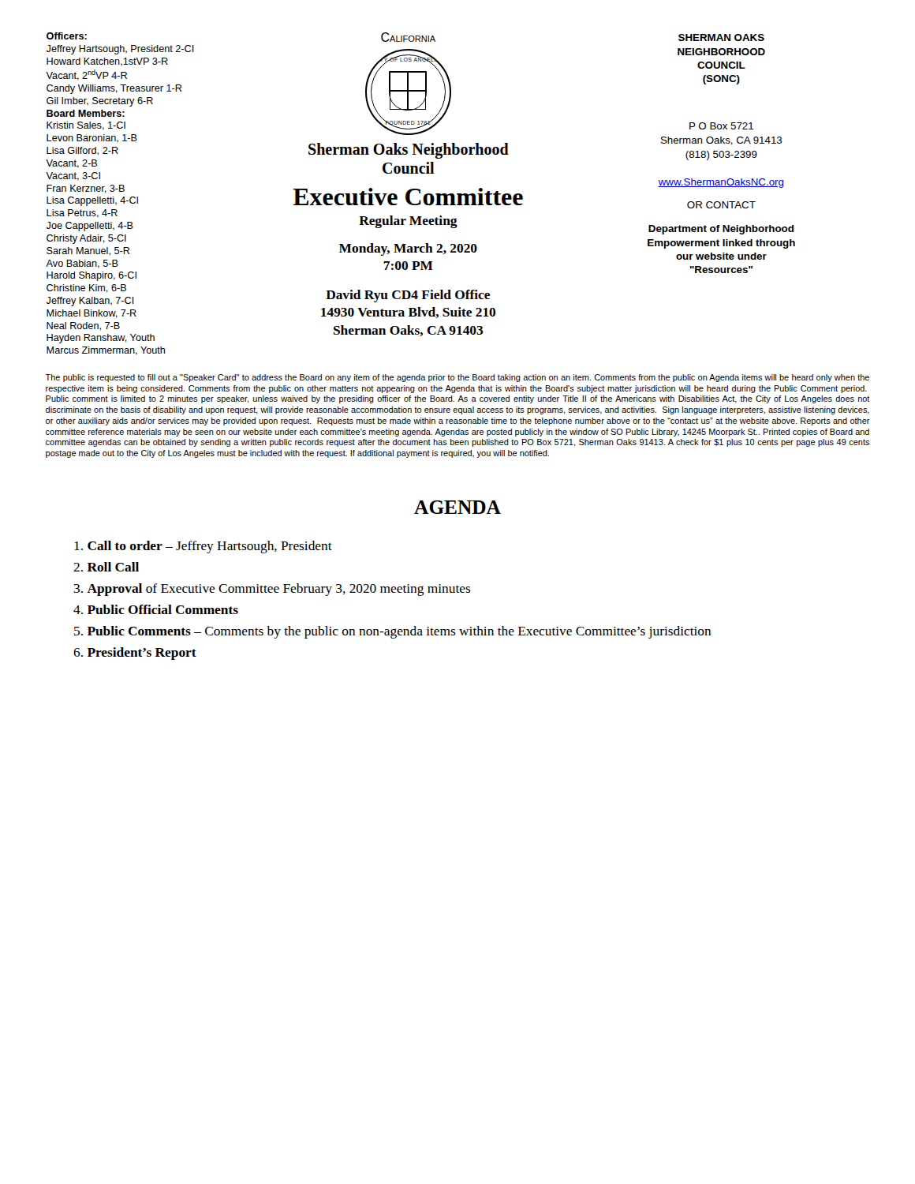| Officers: Jeffrey Hartsough, President 2-CI Howard Katchen,1stVP 3-R Vacant, 2 nd VP 4-R Candy Williams, Treasurer 1-R Gil Imber, Secretary 6-R Board Members: Kristin Sales, 1-CI Levon Baronian, 1-B Lisa Gilford, 2-R Vacant, 2-B Vacant, 3-CI Fran Kerzner, 3-B Lisa Cappelletti, 4-CI Lisa Petrus, 4-R Joe Cappelletti, 4-B Christy Adair, 5-CI Sarah Manuel, 5-R Avo Babian, 5-B Harold Shapiro, 6-CI Christine Kim, 6-B Jeffrey Kalban, 7-CI Michael Binkow, 7-R Neal Roden, 7-B Hayden Ranshaw, Youth Marcus Zimmerman, Youth | California CITY OF LOS ANGELES FOUNDED 1781 Sherman Oaks Neighborhood Council Executive Committee Regular Meeting Monday, March 2, 2020 7:00 PM David Ryu CD4 Field Office 14930 Ventura Blvd, Suite 210 Sherman Oaks, CA 91403 | SHERMAN OAKS NEIGHBORHOOD COUNCIL (SONC) P O Box 5721 Sherman Oaks, CA 91413 (818) 503-2399 www.ShermanOaksNC.org OR CONTACT Department of Neighborhood Empowerment linked through our website under "Resources" |
The public is requested to fill out a "Speaker Card" to address the Board on any item of the agenda prior to the Board taking action on an item. Comments from the public on Agenda items will be heard only when the respective item is being considered. Comments from the public on other matters not appearing on the Agenda that is within the Board's subject matter jurisdiction will be heard during the Public Comment period. Public comment is limited to 2 minutes per speaker, unless waived by the presiding officer of the Board. As a covered entity under Title II of the Americans with Disabilities Act, the City of Los Angeles does not discriminate on the basis of disability and upon request, will provide reasonable accommodation to ensure equal access to its programs, services, and activities. Sign language interpreters, assistive listening devices, or other auxiliary aids and/or services may be provided upon request. Requests must be made within a reasonable time to the telephone number above or to the “contact us” at the website above. Reports and other committee reference materials may be seen on our website under each committee's meeting agenda. Agendas are posted publicly in the window of SO Public Library, 14245 Moorpark St.. Printed copies of Board and committee agendas can be obtained by sending a written public records request after the document has been published to PO Box 5721, Sherman Oaks 91413. A check for $1 plus 10 cents per page plus 49 cents postage made out to the City of Los Angeles must be included with the request. If additional payment is required, you will be notified.
AGENDA
Call to order – Jeffrey Hartsough, President
Roll Call
Approval of Executive Committee February 3, 2020 meeting minutes
Public Official Comments
Public Comments – Comments by the public on non-agenda items within the Executive Committee’s jurisdiction
President’s Report